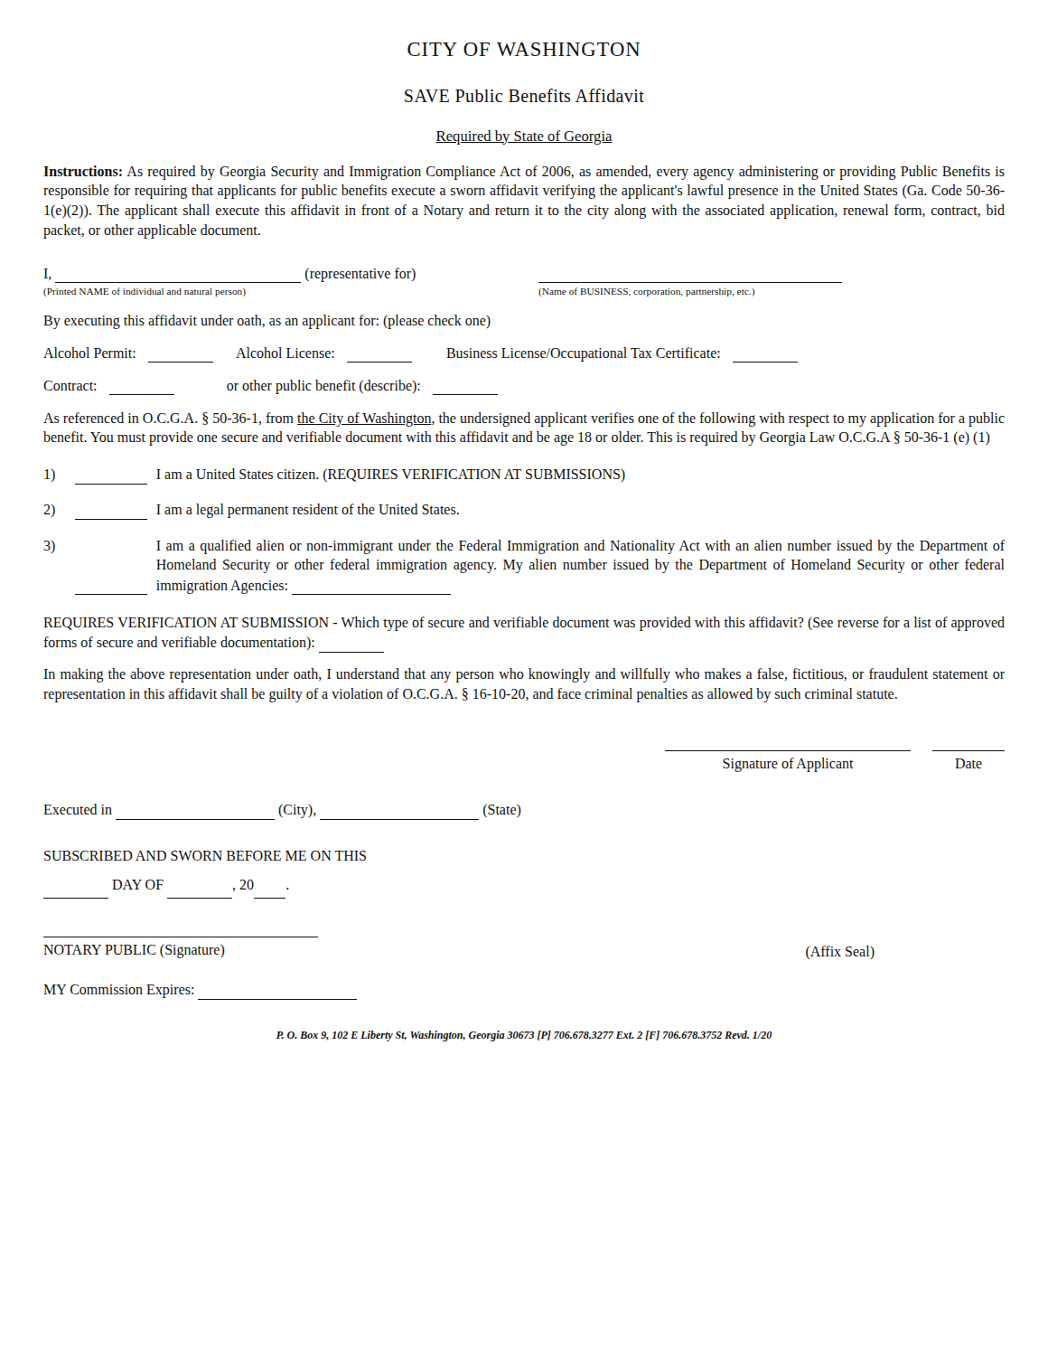CITY OF WASHINGTON
SAVE Public Benefits Affidavit
Required by State of Georgia
Instructions: As required by Georgia Security and Immigration Compliance Act of 2006, as amended, every agency administering or providing Public Benefits is responsible for requiring that applicants for public benefits execute a sworn affidavit verifying the applicant's lawful presence in the United States (Ga. Code 50-36-1(e)(2)). The applicant shall execute this affidavit in front of a Notary and return it to the city along with the associated application, renewal form, contract, bid packet, or other applicable document.
I, (representative for) (Printed NAME of individual and natural person)
(Name of BUSINESS, corporation, partnership, etc.)
By executing this affidavit under oath, as an applicant for: (please check one)
Alcohol Permit: Alcohol License: Business License/Occupational Tax Certificate:
Contract: or other public benefit (describe):
As referenced in O.C.G.A. § 50-36-1, from the City of Washington, the undersigned applicant verifies one of the following with respect to my application for a public benefit. You must provide one secure and verifiable document with this affidavit and be age 18 or older. This is required by Georgia Law O.C.G.A § 50-36-1 (e) (1)
1) I am a United States citizen. (REQUIRES VERIFICATION AT SUBMISSIONS)
2) I am a legal permanent resident of the United States.
3) I am a qualified alien or non-immigrant under the Federal Immigration and Nationality Act with an alien number issued by the Department of Homeland Security or other federal immigration agency. My alien number issued by the Department of Homeland Security or other federal immigration Agencies:
REQUIRES VERIFICATION AT SUBMISSION - Which type of secure and verifiable document was provided with this affidavit? (See reverse for a list of approved forms of secure and verifiable documentation):
In making the above representation under oath, I understand that any person who knowingly and willfully who makes a false, fictitious, or fraudulent statement or representation in this affidavit shall be guilty of a violation of O.C.G.A. § 16-10-20, and face criminal penalties as allowed by such criminal statute.
Signature of Applicant
Date
Executed in (City), (State)
SUBSCRIBED AND SWORN BEFORE ME ON THIS
DAY OF , 20 .
NOTARY PUBLIC (Signature)
(Affix Seal)
MY Commission Expires:
P. O. Box 9, 102 E Liberty St, Washington, Georgia 30673 [P] 706.678.3277 Ext. 2 [F] 706.678.3752 Revd. 1/20